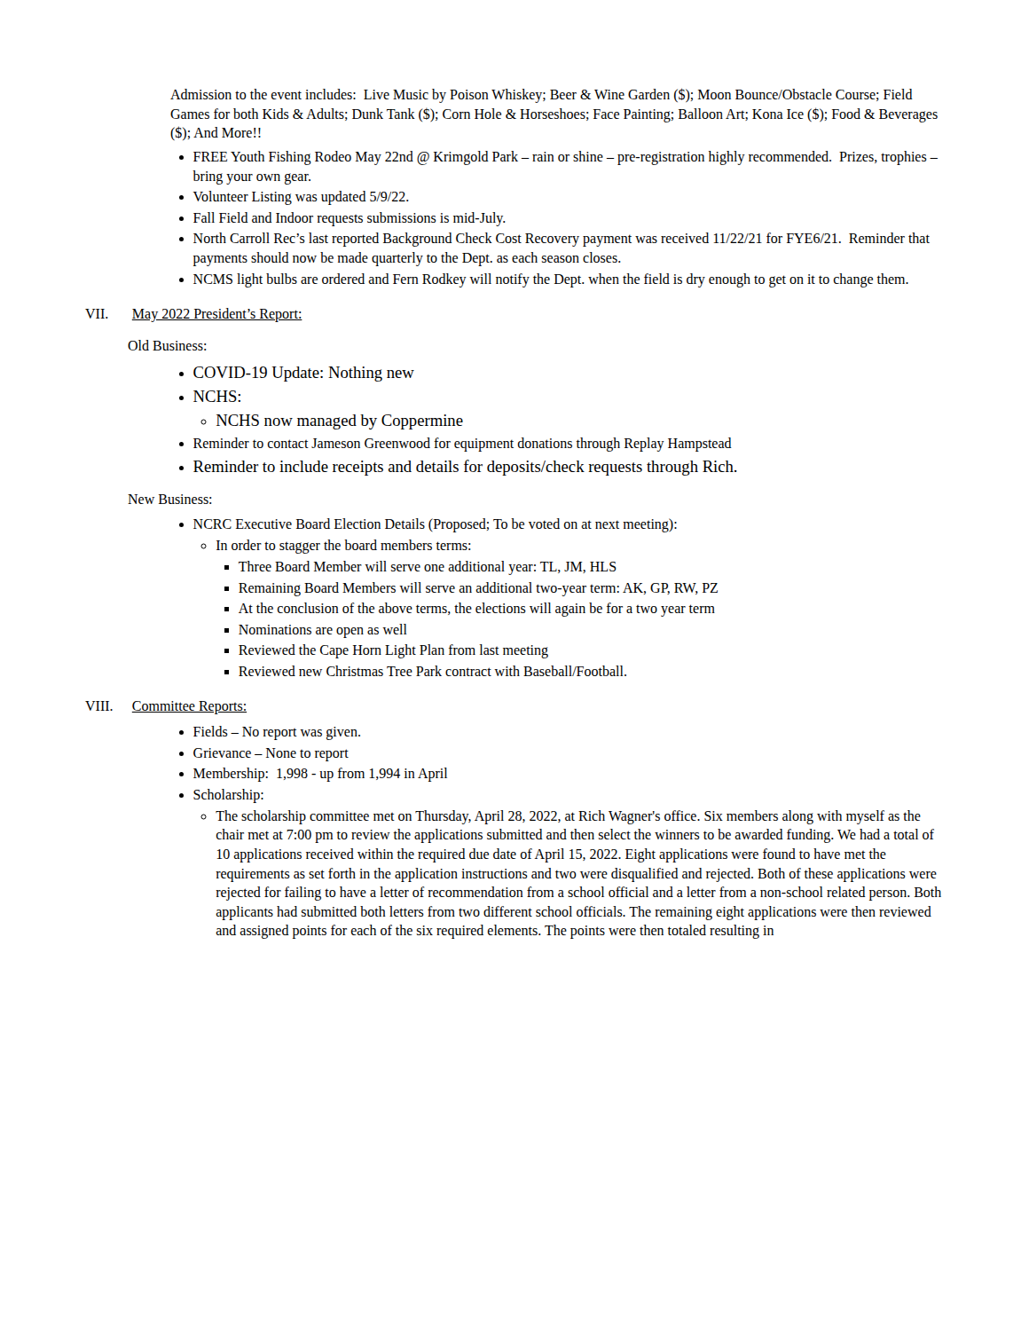Admission to the event includes: Live Music by Poison Whiskey; Beer & Wine Garden ($); Moon Bounce/Obstacle Course; Field Games for both Kids & Adults; Dunk Tank ($); Corn Hole & Horseshoes; Face Painting; Balloon Art; Kona Ice ($); Food & Beverages ($); And More!!
FREE Youth Fishing Rodeo May 22nd @ Krimgold Park – rain or shine – pre-registration highly recommended. Prizes, trophies – bring your own gear.
Volunteer Listing was updated 5/9/22.
Fall Field and Indoor requests submissions is mid-July.
North Carroll Rec’s last reported Background Check Cost Recovery payment was received 11/22/21 for FYE6/21. Reminder that payments should now be made quarterly to the Dept. as each season closes.
NCMS light bulbs are ordered and Fern Rodkey will notify the Dept. when the field is dry enough to get on it to change them.
VII. May 2022 President’s Report:
Old Business:
COVID-19 Update: Nothing new
NCHS:
NCHS now managed by Coppermine
Reminder to contact Jameson Greenwood for equipment donations through Replay Hampstead
Reminder to include receipts and details for deposits/check requests through Rich.
New Business:
NCRC Executive Board Election Details (Proposed; To be voted on at next meeting):
In order to stagger the board members terms:
Three Board Member will serve one additional year: TL, JM, HLS
Remaining Board Members will serve an additional two-year term: AK, GP, RW, PZ
At the conclusion of the above terms, the elections will again be for a two year term
Nominations are open as well
Reviewed the Cape Horn Light Plan from last meeting
Reviewed new Christmas Tree Park contract with Baseball/Football.
VIII. Committee Reports:
Fields – No report was given.
Grievance – None to report
Membership: 1,998 - up from 1,994 in April
Scholarship:
The scholarship committee met on Thursday, April 28, 2022, at Rich Wagner's office. Six members along with myself as the chair met at 7:00 pm to review the applications submitted and then select the winners to be awarded funding. We had a total of 10 applications received within the required due date of April 15, 2022. Eight applications were found to have met the requirements as set forth in the application instructions and two were disqualified and rejected. Both of these applications were rejected for failing to have a letter of recommendation from a school official and a letter from a non-school related person. Both applicants had submitted both letters from two different school officials. The remaining eight applications were then reviewed and assigned points for each of the six required elements. The points were then totaled resulting in